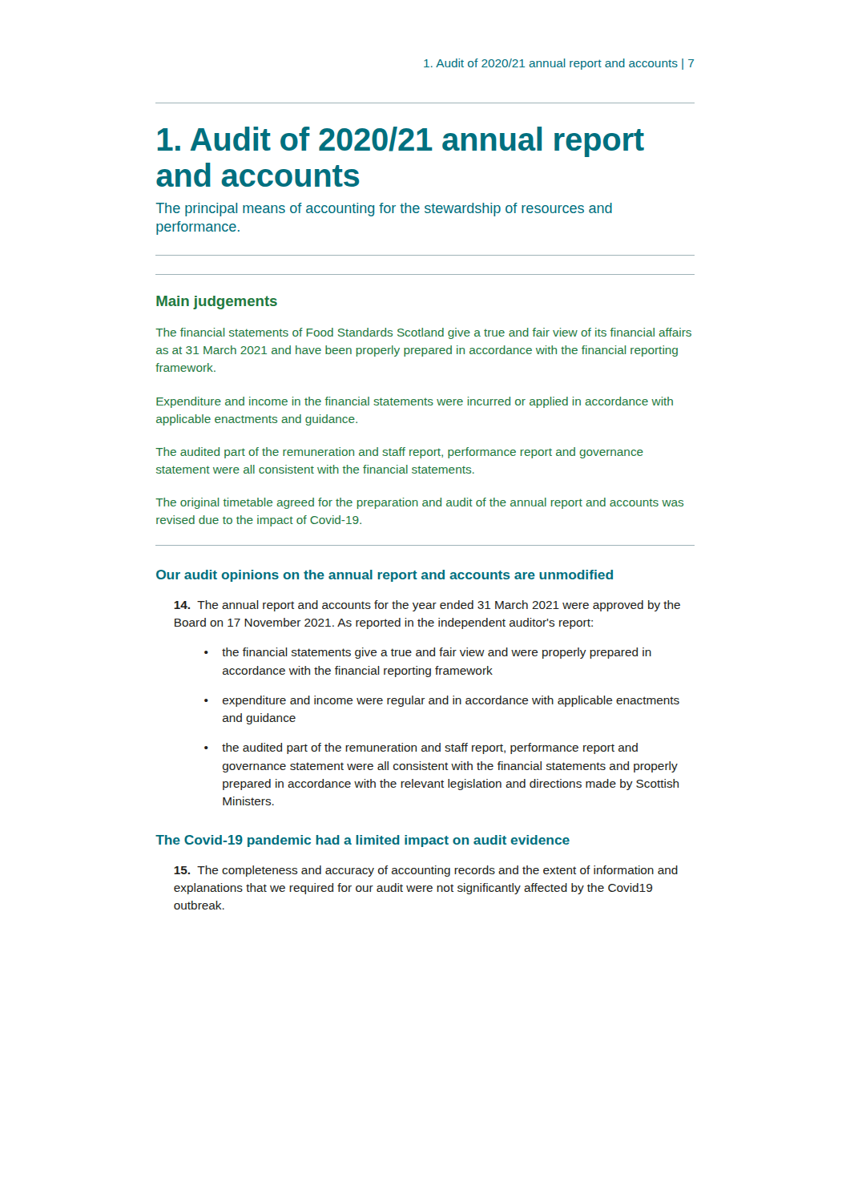1. Audit of 2020/21 annual report and accounts | 7
1. Audit of 2020/21 annual report and accounts
The principal means of accounting for the stewardship of resources and performance.
Main judgements
The financial statements of Food Standards Scotland give a true and fair view of its financial affairs as at 31 March 2021 and have been properly prepared in accordance with the financial reporting framework.
Expenditure and income in the financial statements were incurred or applied in accordance with applicable enactments and guidance.
The audited part of the remuneration and staff report, performance report and governance statement were all consistent with the financial statements.
The original timetable agreed for the preparation and audit of the annual report and accounts was revised due to the impact of Covid-19.
Our audit opinions on the annual report and accounts are unmodified
14. The annual report and accounts for the year ended 31 March 2021 were approved by the Board on 17 November 2021. As reported in the independent auditor's report:
the financial statements give a true and fair view and were properly prepared in accordance with the financial reporting framework
expenditure and income were regular and in accordance with applicable enactments and guidance
the audited part of the remuneration and staff report, performance report and governance statement were all consistent with the financial statements and properly prepared in accordance with the relevant legislation and directions made by Scottish Ministers.
The Covid-19 pandemic had a limited impact on audit evidence
15. The completeness and accuracy of accounting records and the extent of information and explanations that we required for our audit were not significantly affected by the Covid19 outbreak.